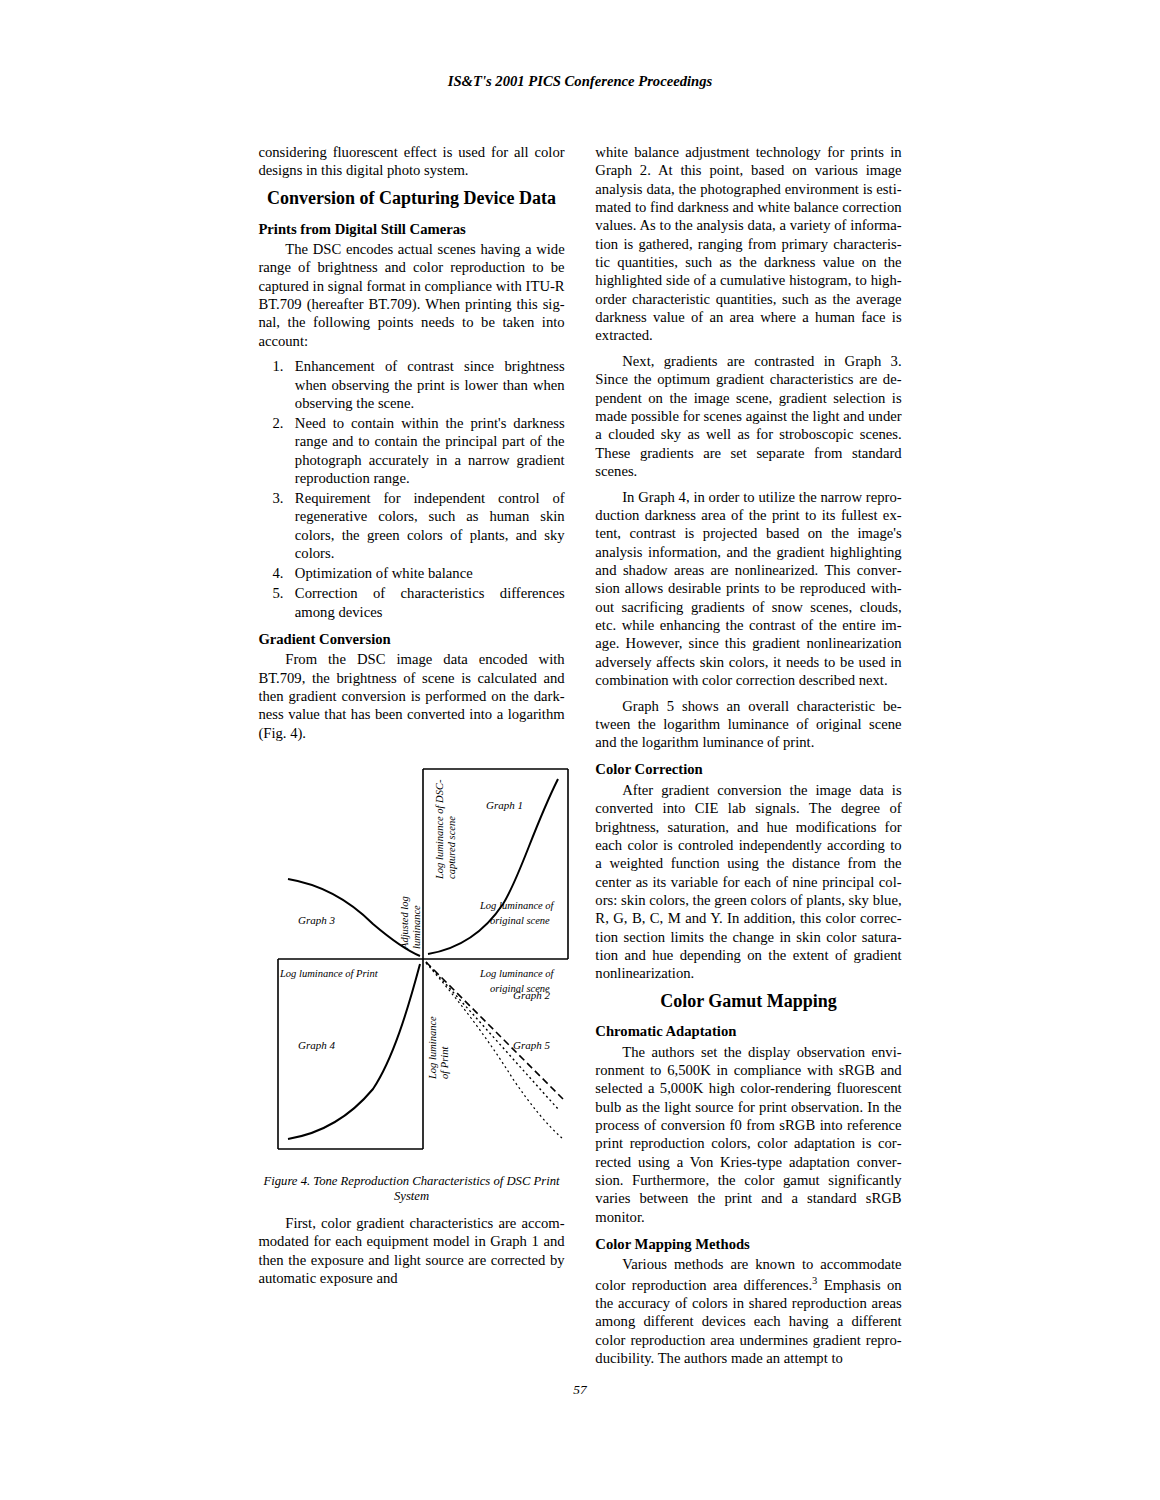IS&T's 2001 PICS Conference Proceedings
considering fluorescent effect is used for all color designs in this digital photo system.
Conversion of Capturing Device Data
Prints from Digital Still Cameras
The DSC encodes actual scenes having a wide range of brightness and color reproduction to be captured in signal format in compliance with ITU-R BT.709 (hereafter BT.709). When printing this signal, the following points needs to be taken into account:
Enhancement of contrast since brightness when observing the print is lower than when observing the scene.
Need to contain within the print's darkness range and to contain the principal part of the photograph accurately in a narrow gradient reproduction range.
Requirement for independent control of regenerative colors, such as human skin colors, the green colors of plants, and sky colors.
Optimization of white balance
Correction of characteristics differences among devices
Gradient Conversion
From the DSC image data encoded with BT.709, the brightness of scene is calculated and then gradient conversion is performed on the darkness value that has been converted into a logarithm (Fig. 4).
Graph 1 Graph 2 Graph 3 Graph 4 Graph 5 Log luminance of DSC- captured scene Log luminance of original scene Adjusted log luminance Log luminance of Print Log luminance of original scene Log luminance of Print
Figure 4. Tone Reproduction Characteristics of DSC Print System
First, color gradient characteristics are accommodated for each equipment model in Graph 1 and then the exposure and light source are corrected by automatic exposure and
white balance adjustment technology for prints in Graph 2. At this point, based on various image analysis data, the photographed environment is estimated to find darkness and white balance correction values. As to the analysis data, a variety of information is gathered, ranging from primary characteristic quantities, such as the darkness value on the highlighted side of a cumulative histogram, to high-order characteristic quantities, such as the average darkness value of an area where a human face is extracted.
Next, gradients are contrasted in Graph 3. Since the optimum gradient characteristics are dependent on the image scene, gradient selection is made possible for scenes against the light and under a clouded sky as well as for stroboscopic scenes. These gradients are set separate from standard scenes.
In Graph 4, in order to utilize the narrow reproduction darkness area of the print to its fullest extent, contrast is projected based on the image's analysis information, and the gradient highlighting and shadow areas are nonlinearized. This conversion allows desirable prints to be reproduced without sacrificing gradients of snow scenes, clouds, etc. while enhancing the contrast of the entire image. However, since this gradient nonlinearization adversely affects skin colors, it needs to be used in combination with color correction described next.
Graph 5 shows an overall characteristic between the logarithm luminance of original scene and the logarithm luminance of print.
Color Correction
After gradient conversion the image data is converted into CIE lab signals. The degree of brightness, saturation, and hue modifications for each color is controled independently according to a weighted function using the distance from the center as its variable for each of nine principal colors: skin colors, the green colors of plants, sky blue, R, G, B, C, M and Y. In addition, this color correction section limits the change in skin color saturation and hue depending on the extent of gradient nonlinearization.
Color Gamut Mapping
Chromatic Adaptation
The authors set the display observation environment to 6,500K in compliance with sRGB and selected a 5,000K high color-rendering fluorescent bulb as the light source for print observation. In the process of conversion f0 from sRGB into reference print reproduction colors, color adaptation is corrected using a Von Kries-type adaptation conversion. Furthermore, the color gamut significantly varies between the print and a standard sRGB monitor.
Color Mapping Methods
Various methods are known to accommodate color reproduction area differences.3 Emphasis on the accuracy of colors in shared reproduction areas among different devices each having a different color reproduction area undermines gradient reproducibility. The authors made an attempt to
57